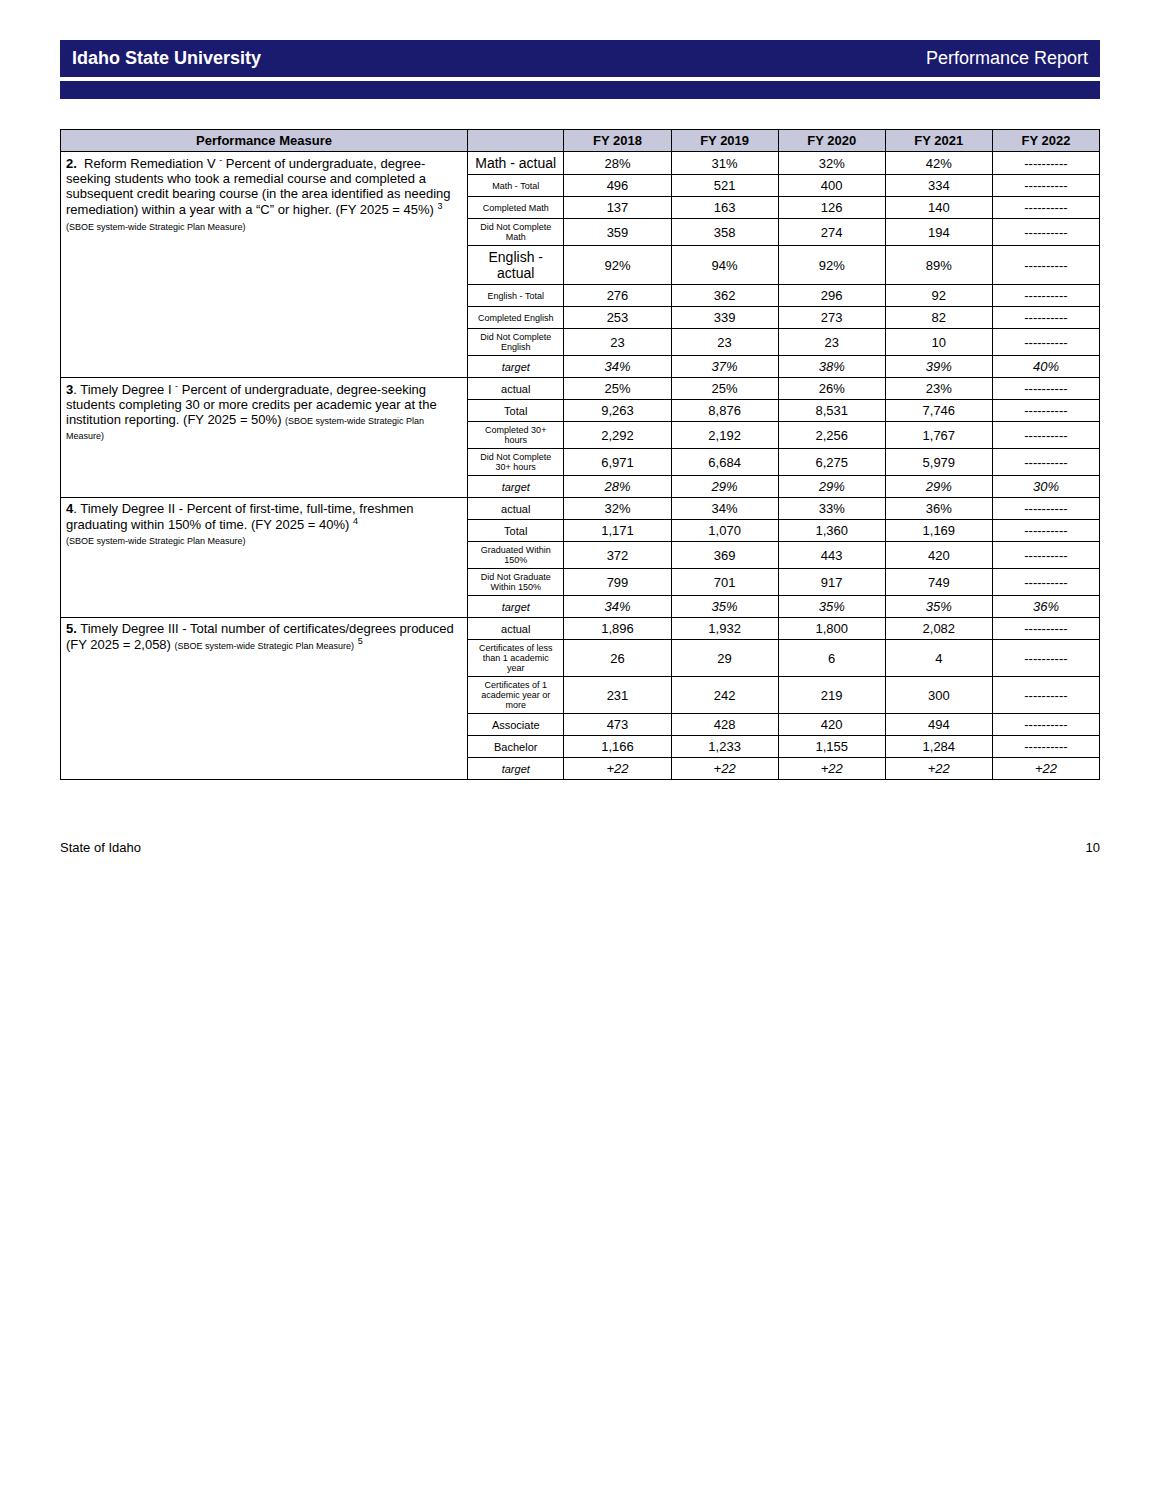Idaho State University
Performance Report
| Performance Measure | | FY 2018 | FY 2019 | FY 2020 | FY 2021 | FY 2022 |
| --- | --- | --- | --- | --- | --- | --- |
| 2. Reform Remediation V - Percent of undergraduate, degree-seeking students who took a remedial course and completed a subsequent credit bearing course (in the area identified as needing remediation) within a year with a “C” or higher. (FY 2025 = 45%) 3 (SBOE system-wide Strategic Plan Measure) | Math - actual | 28% | 31% | 32% | 42% | ---------- |
| Math - Total | 496 | 521 | 400 | 334 | ---------- |
| Completed Math | 137 | 163 | 126 | 140 | ---------- |
| Did Not Complete Math | 359 | 358 | 274 | 194 | ---------- |
| English -actual | 92% | 94% | 92% | 89% | ---------- |
| English - Total | 276 | 362 | 296 | 92 | ---------- |
| Completed English | 253 | 339 | 273 | 82 | ---------- |
| Did Not Complete English | 23 | 23 | 23 | 10 | ---------- |
| target | 34% | 37% | 38% | 39% | 40% |
| 3 . Timely Degree I - Percent of undergraduate, degree-seeking students completing 30 or more credits per academic year at the institution reporting. (FY 2025 = 50%) (SBOE system-wide Strategic Plan Measure) | actual | 25% | 25% | 26% | 23% | ---------- |
| Total | 9,263 | 8,876 | 8,531 | 7,746 | ---------- |
| Completed 30+ hours | 2,292 | 2,192 | 2,256 | 1,767 | ---------- |
| Did Not Complete 30+ hours | 6,971 | 6,684 | 6,275 | 5,979 | ---------- |
| target | 28% | 29% | 29% | 29% | 30% |
| 4 . Timely Degree II - Percent of first-time, full-time, freshmen graduating within 150% of time. (FY 2025 = 40%) 4 (SBOE system-wide Strategic Plan Measure) | actual | 32% | 34% | 33% | 36% | ---------- |
| Total | 1,171 | 1,070 | 1,360 | 1,169 | ---------- |
| Graduated Within 150% | 372 | 369 | 443 | 420 | ---------- |
| Did Not Graduate Within 150% | 799 | 701 | 917 | 749 | ---------- |
| target | 34% | 35% | 35% | 35% | 36% |
| 5. Timely Degree III - Total number of certificates/degrees produced (FY 2025 = 2,058) (SBOE system-wide Strategic Plan Measure) 5 | actual | 1,896 | 1,932 | 1,800 | 2,082 | ---------- |
| Certificates of less than 1 academic year | 26 | 29 | 6 | 4 | ---------- |
| Certificates of 1 academic year or more | 231 | 242 | 219 | 300 | ---------- |
| Associate | 473 | 428 | 420 | 494 | ---------- |
| Bachelor | 1,166 | 1,233 | 1,155 | 1,284 | ---------- |
| target | +22 | +22 | +22 | +22 | +22 |
State of Idaho
10